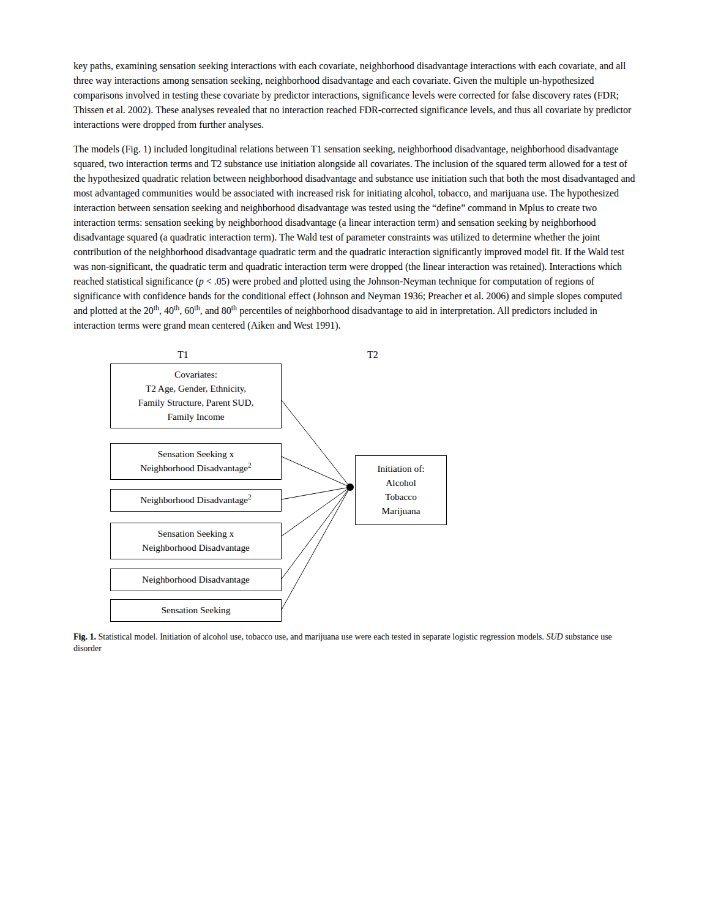key paths, examining sensation seeking interactions with each covariate, neighborhood disadvantage interactions with each covariate, and all three way interactions among sensation seeking, neighborhood disadvantage and each covariate. Given the multiple un-hypothesized comparisons involved in testing these covariate by predictor interactions, significance levels were corrected for false discovery rates (FDR; Thissen et al. 2002). These analyses revealed that no interaction reached FDR-corrected significance levels, and thus all covariate by predictor interactions were dropped from further analyses.
The models (Fig. 1) included longitudinal relations between T1 sensation seeking, neighborhood disadvantage, neighborhood disadvantage squared, two interaction terms and T2 substance use initiation alongside all covariates. The inclusion of the squared term allowed for a test of the hypothesized quadratic relation between neighborhood disadvantage and substance use initiation such that both the most disadvantaged and most advantaged communities would be associated with increased risk for initiating alcohol, tobacco, and marijuana use. The hypothesized interaction between sensation seeking and neighborhood disadvantage was tested using the “define” command in Mplus to create two interaction terms: sensation seeking by neighborhood disadvantage (a linear interaction term) and sensation seeking by neighborhood disadvantage squared (a quadratic interaction term). The Wald test of parameter constraints was utilized to determine whether the joint contribution of the neighborhood disadvantage quadratic term and the quadratic interaction significantly improved model fit. If the Wald test was non-significant, the quadratic term and quadratic interaction term were dropped (the linear interaction was retained). Interactions which reached statistical significance (p < .05) were probed and plotted using the Johnson-Neyman technique for computation of regions of significance with confidence bands for the conditional effect (Johnson and Neyman 1936; Preacher et al. 2006) and simple slopes computed and plotted at the 20th, 40th, 60th, and 80th percentiles of neighborhood disadvantage to aid in interpretation. All predictors included in interaction terms were grand mean centered (Aiken and West 1991).
T1 T2
Covariates:
T2 Age, Gender, Ethnicity,
Family Structure, Parent SUD,
Family Income
Sensation Seeking x
Neighborhood Disadvantage2
Neighborhood Disadvantage2
Sensation Seeking x
Neighborhood Disadvantage
Neighborhood Disadvantage
Sensation Seeking
Initiation of:
Alcohol
Tobacco
Marijuana
Fig. 1. Statistical model. Initiation of alcohol use, tobacco use, and marijuana use were each tested in separate logistic regression models. SUD substance use disorder